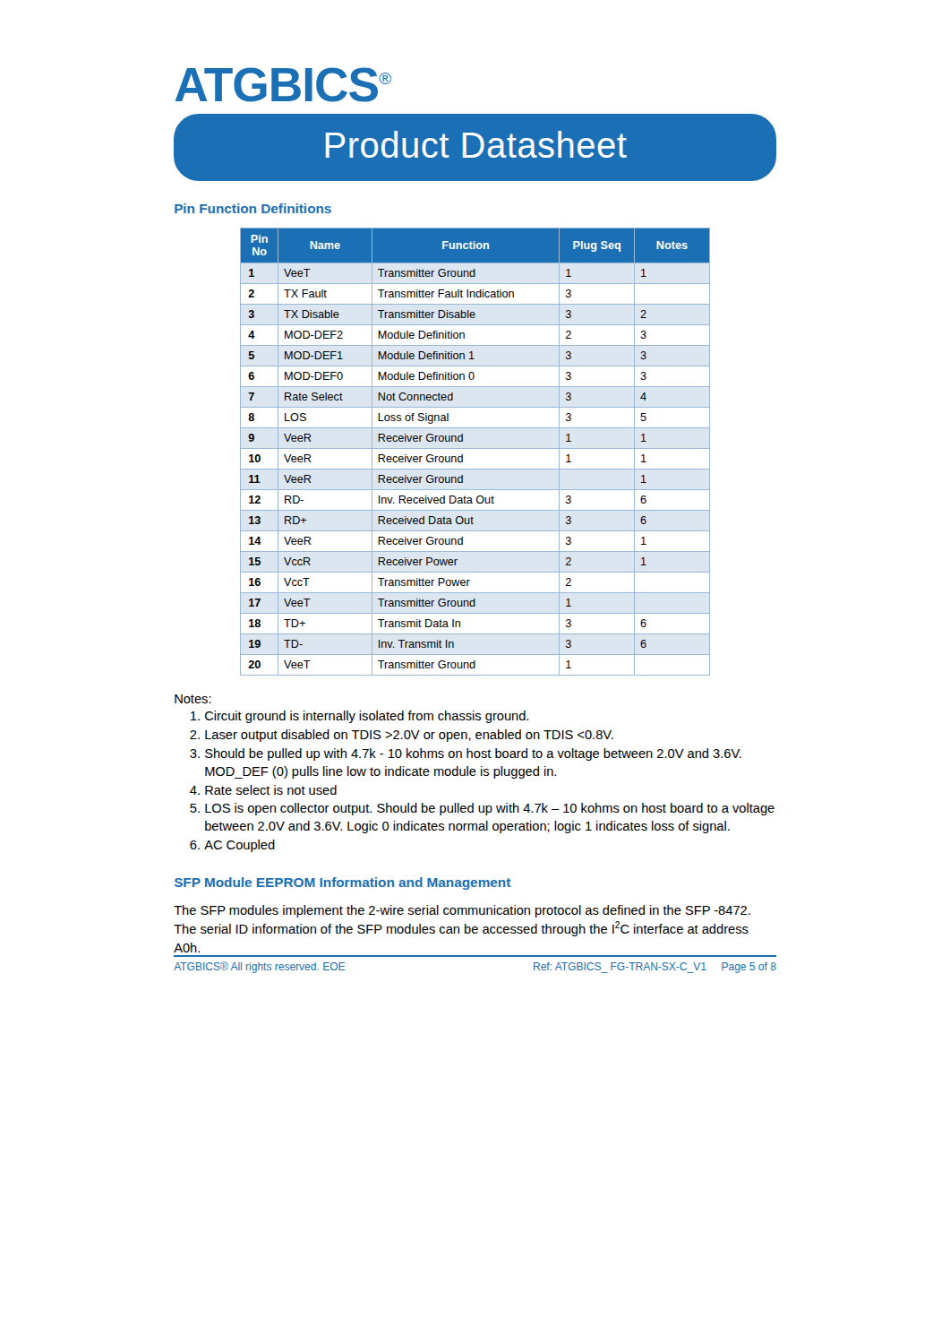ATGBICS®
Product Datasheet
Pin Function Definitions
| Pin No | Name | Function | Plug Seq | Notes |
| --- | --- | --- | --- | --- |
| 1 | VeeT | Transmitter Ground | 1 | 1 |
| 2 | TX Fault | Transmitter Fault Indication | 3 | |
| 3 | TX Disable | Transmitter Disable | 3 | 2 |
| 4 | MOD-DEF2 | Module Definition | 2 | 3 |
| 5 | MOD-DEF1 | Module Definition 1 | 3 | 3 |
| 6 | MOD-DEF0 | Module Definition 0 | 3 | 3 |
| 7 | Rate Select | Not Connected | 3 | 4 |
| 8 | LOS | Loss of Signal | 3 | 5 |
| 9 | VeeR | Receiver Ground | 1 | 1 |
| 10 | VeeR | Receiver Ground | 1 | 1 |
| 11 | VeeR | Receiver Ground | | 1 |
| 12 | RD- | Inv. Received Data Out | 3 | 6 |
| 13 | RD+ | Received Data Out | 3 | 6 |
| 14 | VeeR | Receiver Ground | 3 | 1 |
| 15 | VccR | Receiver Power | 2 | 1 |
| 16 | VccT | Transmitter Power | 2 | |
| 17 | VeeT | Transmitter Ground | 1 | |
| 18 | TD+ | Transmit Data In | 3 | 6 |
| 19 | TD- | Inv. Transmit In | 3 | 6 |
| 20 | VeeT | Transmitter Ground | 1 | |
Notes:
Circuit ground is internally isolated from chassis ground.
Laser output disabled on TDIS >2.0V or open, enabled on TDIS <0.8V.
Should be pulled up with 4.7k - 10 kohms on host board to a voltage between 2.0V and 3.6V. MOD_DEF (0) pulls line low to indicate module is plugged in.
Rate select is not used
LOS is open collector output. Should be pulled up with 4.7k – 10 kohms on host board to a voltage between 2.0V and 3.6V. Logic 0 indicates normal operation; logic 1 indicates loss of signal.
AC Coupled
SFP Module EEPROM Information and Management
The SFP modules implement the 2-wire serial communication protocol as defined in the SFP -8472. The serial ID information of the SFP modules can be accessed through the I2C interface at address A0h.
ATGBICS® All rights reserved. EOE
Ref: ATGBICS_ FG-TRAN-SX-C_V1 Page 5 of 8